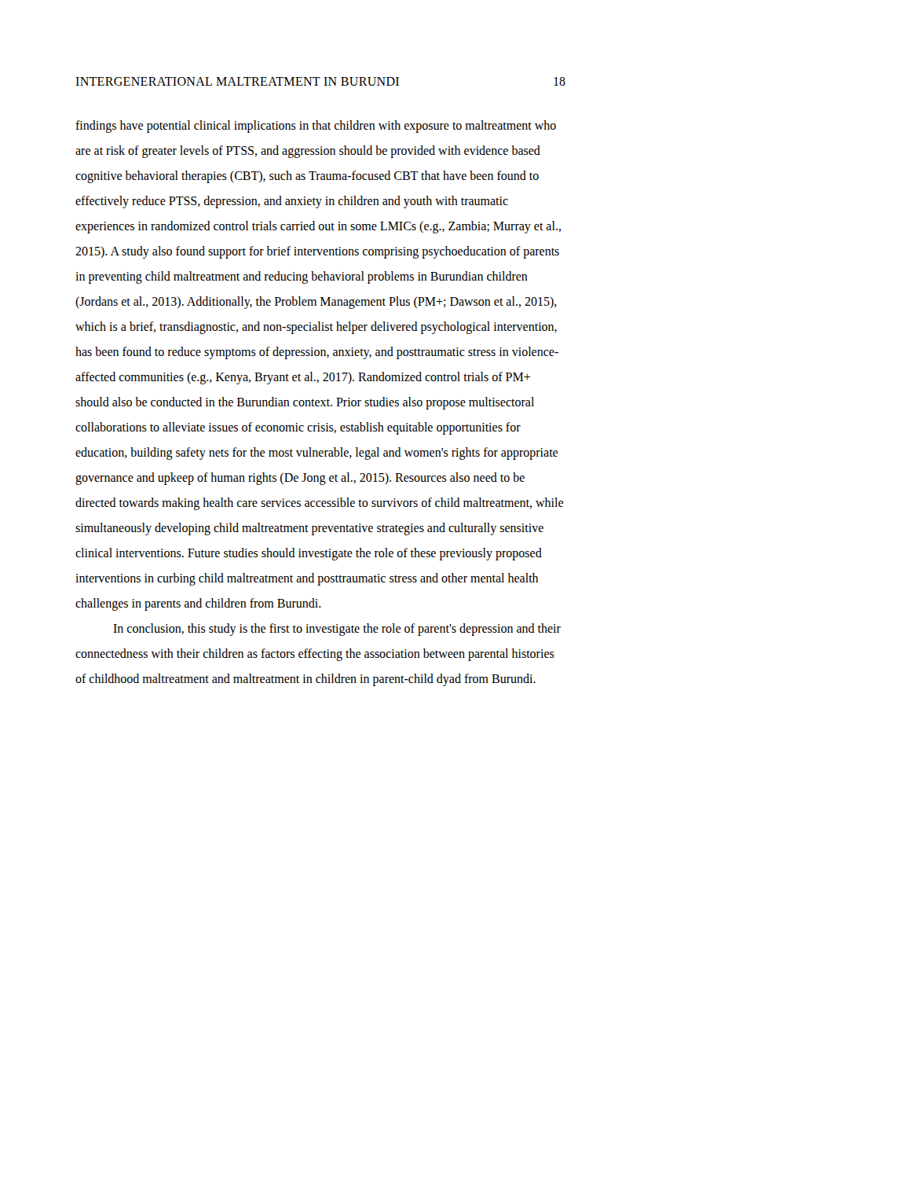Intergenerational Maltreatment in Burundi 18
findings have potential clinical implications in that children with exposure to maltreatment who are at risk of greater levels of PTSS, and aggression should be provided with evidence based cognitive behavioral therapies (CBT), such as Trauma-focused CBT that have been found to effectively reduce PTSS, depression, and anxiety in children and youth with traumatic experiences in randomized control trials carried out in some LMICs (e.g., Zambia; Murray et al., 2015). A study also found support for brief interventions comprising psychoeducation of parents in preventing child maltreatment and reducing behavioral problems in Burundian children (Jordans et al., 2013). Additionally, the Problem Management Plus (PM+; Dawson et al., 2015), which is a brief, transdiagnostic, and non-specialist helper delivered psychological intervention, has been found to reduce symptoms of depression, anxiety, and posttraumatic stress in violence-affected communities (e.g., Kenya, Bryant et al., 2017). Randomized control trials of PM+ should also be conducted in the Burundian context. Prior studies also propose multisectoral collaborations to alleviate issues of economic crisis, establish equitable opportunities for education, building safety nets for the most vulnerable, legal and women's rights for appropriate governance and upkeep of human rights (De Jong et al., 2015). Resources also need to be directed towards making health care services accessible to survivors of child maltreatment, while simultaneously developing child maltreatment preventative strategies and culturally sensitive clinical interventions. Future studies should investigate the role of these previously proposed interventions in curbing child maltreatment and posttraumatic stress and other mental health challenges in parents and children from Burundi.
In conclusion, this study is the first to investigate the role of parent's depression and their connectedness with their children as factors effecting the association between parental histories of childhood maltreatment and maltreatment in children in parent-child dyad from Burundi.